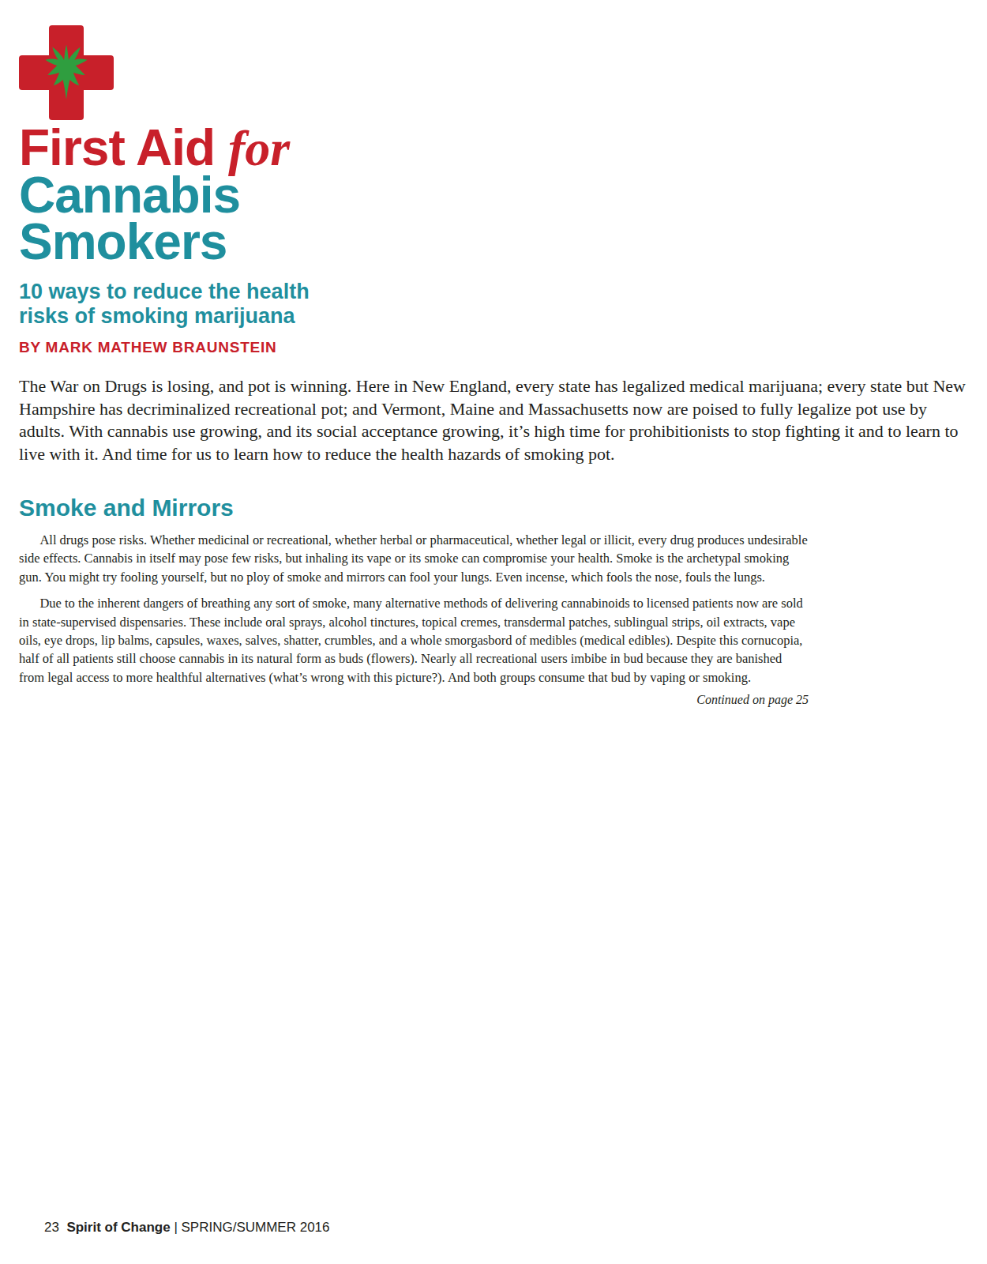First Aid for Cannabis Smokers
10 ways to reduce the health
risks of smoking marijuana
By Mark Mathew Braunstein
The War on Drugs is losing, and pot is winning. Here in New England, every state has legalized medical marijuana; every state but New Hampshire has decriminalized recreational pot; and Vermont, Maine and Massachusetts now are poised to fully legalize pot use by adults. With cannabis use growing, and its social acceptance growing, it’s high time for prohibitionists to stop fighting it and to learn to live with it. And time for us to learn how to reduce the health hazards of smoking pot.
Smoke and Mirrors
All drugs pose risks. Whether medicinal or recreational, whether herbal or pharmaceutical, whether legal or illicit, every drug produces undesirable side effects. Cannabis in itself may pose few risks, but inhaling its vape or its smoke can compromise your health. Smoke is the archetypal smoking gun. You might try fooling yourself, but no ploy of smoke and mirrors can fool your lungs. Even incense, which fools the nose, fouls the lungs.
Due to the inherent dangers of breathing any sort of smoke, many alternative methods of delivering cannabinoids to licensed patients now are sold in state-supervised dispensaries. These include oral sprays, alcohol tinctures, topical cremes, transdermal patches, sublingual strips, oil extracts, vape oils, eye drops, lip balms, capsules, waxes, salves, shatter, crumbles, and a whole smorgasbord of medibles (medical edibles). Despite this cornucopia, half of all patients still choose cannabis in its natural form as buds (flowers). Nearly all recreational users imbibe in bud because they are banished from legal access to more healthful alternatives (what’s wrong with this picture?). And both groups consume that bud by vaping or smoking.
Continued on page 25
23 Spirit of Change | SPRING/SUMMER 2016